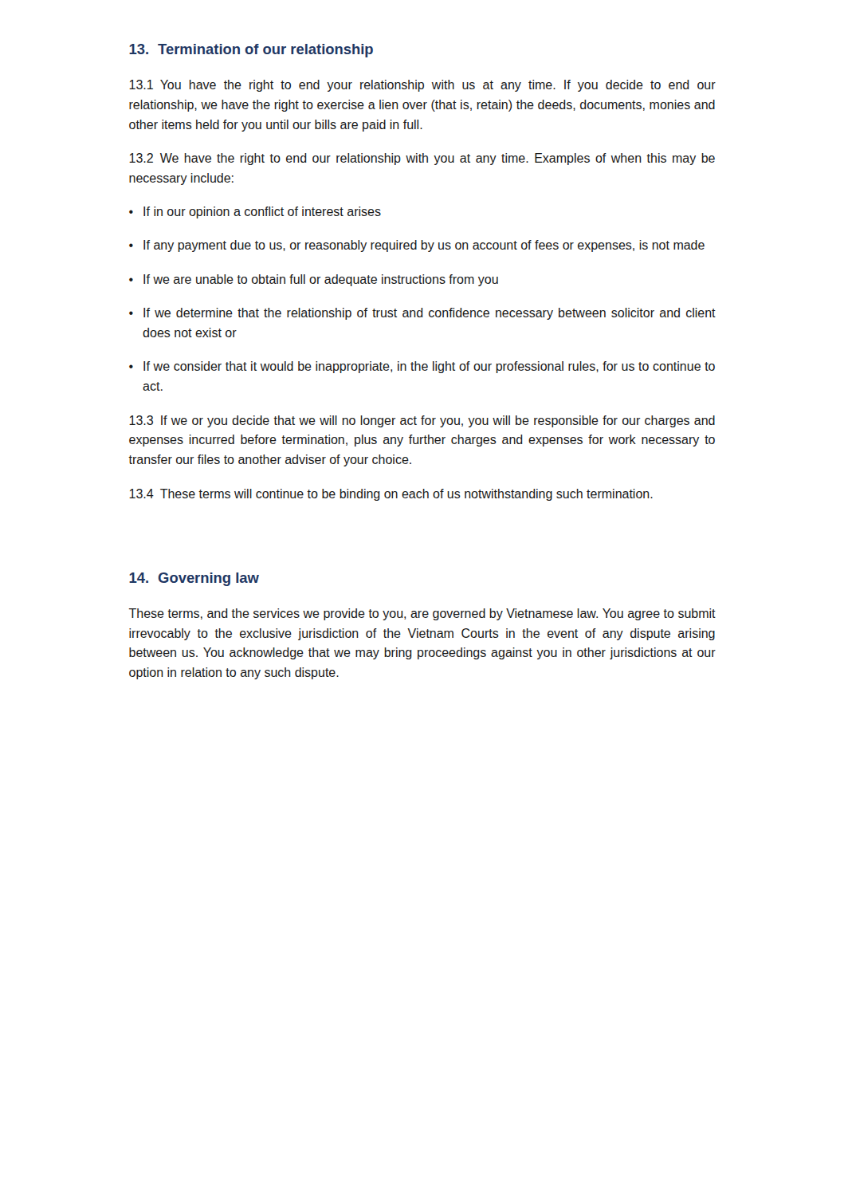13. Termination of our relationship
13.1 You have the right to end your relationship with us at any time. If you decide to end our relationship, we have the right to exercise a lien over (that is, retain) the deeds, documents, monies and other items held for you until our bills are paid in full.
13.2 We have the right to end our relationship with you at any time. Examples of when this may be necessary include:
If in our opinion a conflict of interest arises
If any payment due to us, or reasonably required by us on account of fees or expenses, is not made
If we are unable to obtain full or adequate instructions from you
If we determine that the relationship of trust and confidence necessary between solicitor and client does not exist or
If we consider that it would be inappropriate, in the light of our professional rules, for us to continue to act.
13.3 If we or you decide that we will no longer act for you, you will be responsible for our charges and expenses incurred before termination, plus any further charges and expenses for work necessary to transfer our files to another adviser of your choice.
13.4 These terms will continue to be binding on each of us notwithstanding such termination.
14. Governing law
These terms, and the services we provide to you, are governed by Vietnamese law. You agree to submit irrevocably to the exclusive jurisdiction of the Vietnam Courts in the event of any dispute arising between us. You acknowledge that we may bring proceedings against you in other jurisdictions at our option in relation to any such dispute.